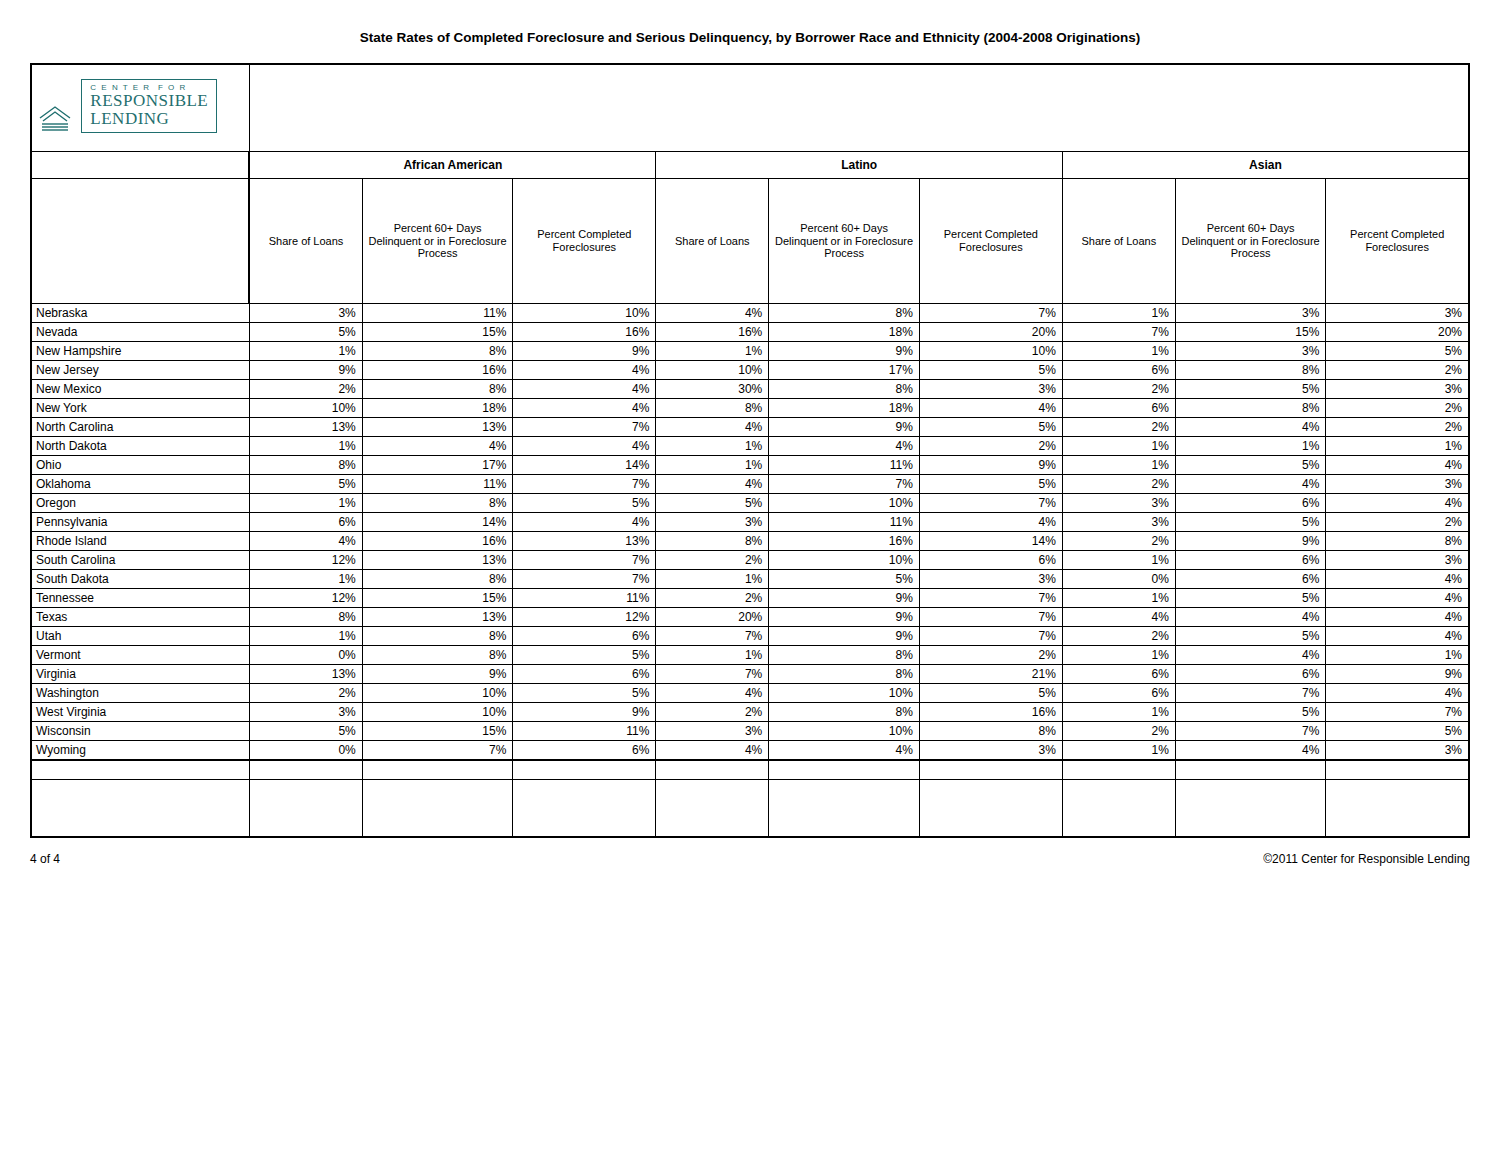State Rates of Completed Foreclosure and Serious Delinquency, by Borrower Race and Ethnicity (2004-2008 Originations)
| C E N T E R F O R RESPONSIBLE LENDING | |
| | African American | Latino | Asian |
| | Share of Loans | Percent 60+ Days Delinquent or in Foreclosure Process | Percent Completed Foreclosures | Share of Loans | Percent 60+ Days Delinquent or in Foreclosure Process | Percent Completed Foreclosures | Share of Loans | Percent 60+ Days Delinquent or in Foreclosure Process | Percent Completed Foreclosures |
| Nebraska | 3% | 11% | 10% | 4% | 8% | 7% | 1% | 3% | 3% |
| Nevada | 5% | 15% | 16% | 16% | 18% | 20% | 7% | 15% | 20% |
| New Hampshire | 1% | 8% | 9% | 1% | 9% | 10% | 1% | 3% | 5% |
| New Jersey | 9% | 16% | 4% | 10% | 17% | 5% | 6% | 8% | 2% |
| New Mexico | 2% | 8% | 4% | 30% | 8% | 3% | 2% | 5% | 3% |
| New York | 10% | 18% | 4% | 8% | 18% | 4% | 6% | 8% | 2% |
| North Carolina | 13% | 13% | 7% | 4% | 9% | 5% | 2% | 4% | 2% |
| North Dakota | 1% | 4% | 4% | 1% | 4% | 2% | 1% | 1% | 1% |
| Ohio | 8% | 17% | 14% | 1% | 11% | 9% | 1% | 5% | 4% |
| Oklahoma | 5% | 11% | 7% | 4% | 7% | 5% | 2% | 4% | 3% |
| Oregon | 1% | 8% | 5% | 5% | 10% | 7% | 3% | 6% | 4% |
| Pennsylvania | 6% | 14% | 4% | 3% | 11% | 4% | 3% | 5% | 2% |
| Rhode Island | 4% | 16% | 13% | 8% | 16% | 14% | 2% | 9% | 8% |
| South Carolina | 12% | 13% | 7% | 2% | 10% | 6% | 1% | 6% | 3% |
| South Dakota | 1% | 8% | 7% | 1% | 5% | 3% | 0% | 6% | 4% |
| Tennessee | 12% | 15% | 11% | 2% | 9% | 7% | 1% | 5% | 4% |
| Texas | 8% | 13% | 12% | 20% | 9% | 7% | 4% | 4% | 4% |
| Utah | 1% | 8% | 6% | 7% | 9% | 7% | 2% | 5% | 4% |
| Vermont | 0% | 8% | 5% | 1% | 8% | 2% | 1% | 4% | 1% |
| Virginia | 13% | 9% | 6% | 7% | 8% | 21% | 6% | 6% | 9% |
| Washington | 2% | 10% | 5% | 4% | 10% | 5% | 6% | 7% | 4% |
| West Virginia | 3% | 10% | 9% | 2% | 8% | 16% | 1% | 5% | 7% |
| Wisconsin | 5% | 15% | 11% | 3% | 10% | 8% | 2% | 7% | 5% |
| Wyoming | 0% | 7% | 6% | 4% | 4% | 3% | 1% | 4% | 3% |
4 of 4
©2011 Center for Responsible Lending